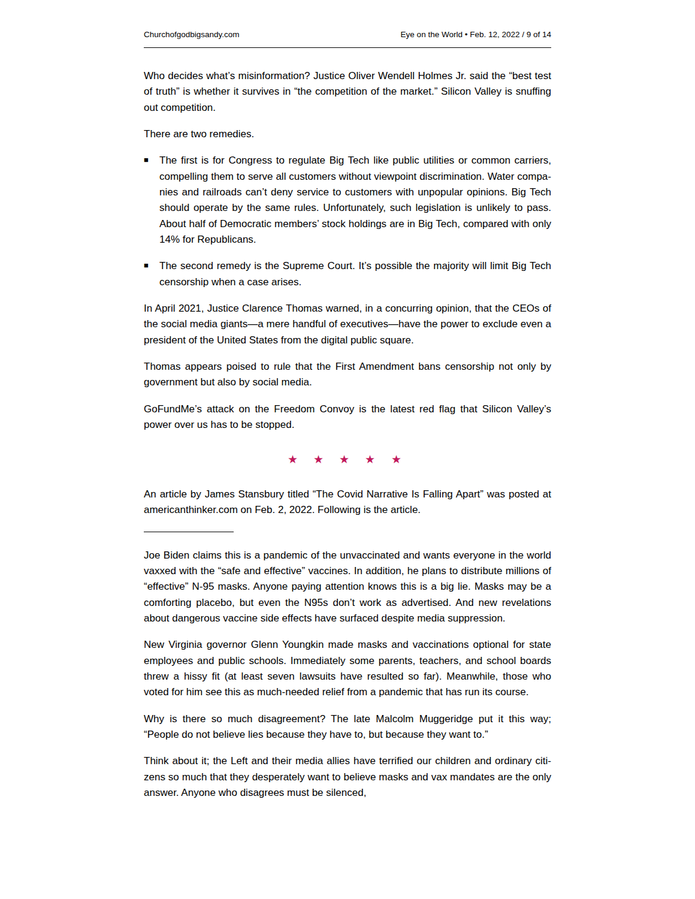Churchofgodbigsandy.com
Eye on the World • Feb. 12, 2022 / 9 of 14
Who decides what’s misinformation? Justice Oliver Wendell Holmes Jr. said the “best test of truth” is whether it survives in “the competition of the market.” Silicon Valley is snuffing out competition.
There are two remedies.
The first is for Congress to regulate Big Tech like public utilities or common carriers, compelling them to serve all customers without viewpoint discrimination. Water companies and railroads can’t deny service to customers with unpopular opinions. Big Tech should operate by the same rules. Unfortunately, such legislation is unlikely to pass. About half of Democratic members’ stock holdings are in Big Tech, compared with only 14% for Republicans.
The second remedy is the Supreme Court. It’s possible the majority will limit Big Tech censorship when a case arises.
In April 2021, Justice Clarence Thomas warned, in a concurring opinion, that the CEOs of the social media giants—a mere handful of executives—have the power to exclude even a president of the United States from the digital public square.
Thomas appears poised to rule that the First Amendment bans censorship not only by government but also by social media.
GoFundMe’s attack on the Freedom Convoy is the latest red flag that Silicon Valley’s power over us has to be stopped.
★ ★ ★ ★ ★
An article by James Stansbury titled “The Covid Narrative Is Falling Apart” was posted at americanthinker.com on Feb. 2, 2022. Following is the article.
Joe Biden claims this is a pandemic of the unvaccinated and wants everyone in the world vaxxed with the “safe and effective” vaccines. In addition, he plans to distribute millions of “effective” N-95 masks. Anyone paying attention knows this is a big lie. Masks may be a comforting placebo, but even the N95s don’t work as advertised. And new revelations about dangerous vaccine side effects have surfaced despite media suppression.
New Virginia governor Glenn Youngkin made masks and vaccinations optional for state employees and public schools. Immediately some parents, teachers, and school boards threw a hissy fit (at least seven lawsuits have resulted so far). Meanwhile, those who voted for him see this as much-needed relief from a pandemic that has run its course.
Why is there so much disagreement? The late Malcolm Muggeridge put it this way; “People do not believe lies because they have to, but because they want to.”
Think about it; the Left and their media allies have terrified our children and ordinary citizens so much that they desperately want to believe masks and vax mandates are the only answer. Anyone who disagrees must be silenced,